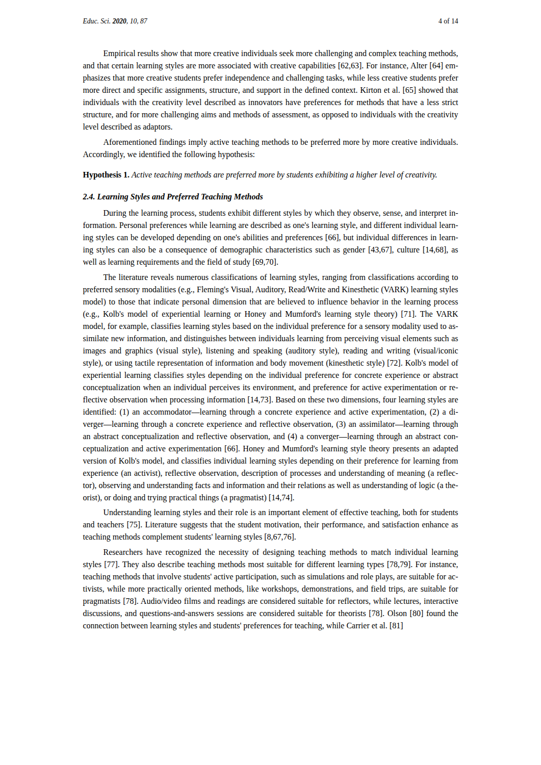Educ. Sci. 2020, 10, 87 4 of 14
Empirical results show that more creative individuals seek more challenging and complex teaching methods, and that certain learning styles are more associated with creative capabilities [62,63]. For instance, Alter [64] emphasizes that more creative students prefer independence and challenging tasks, while less creative students prefer more direct and specific assignments, structure, and support in the defined context. Kirton et al. [65] showed that individuals with the creativity level described as innovators have preferences for methods that have a less strict structure, and for more challenging aims and methods of assessment, as opposed to individuals with the creativity level described as adaptors.
Aforementioned findings imply active teaching methods to be preferred more by more creative individuals. Accordingly, we identified the following hypothesis:
Hypothesis 1. Active teaching methods are preferred more by students exhibiting a higher level of creativity.
2.4. Learning Styles and Preferred Teaching Methods
During the learning process, students exhibit different styles by which they observe, sense, and interpret information. Personal preferences while learning are described as one's learning style, and different individual learning styles can be developed depending on one's abilities and preferences [66], but individual differences in learning styles can also be a consequence of demographic characteristics such as gender [43,67], culture [14,68], as well as learning requirements and the field of study [69,70].
The literature reveals numerous classifications of learning styles, ranging from classifications according to preferred sensory modalities (e.g., Fleming's Visual, Auditory, Read/Write and Kinesthetic (VARK) learning styles model) to those that indicate personal dimension that are believed to influence behavior in the learning process (e.g., Kolb's model of experiential learning or Honey and Mumford's learning style theory) [71]. The VARK model, for example, classifies learning styles based on the individual preference for a sensory modality used to assimilate new information, and distinguishes between individuals learning from perceiving visual elements such as images and graphics (visual style), listening and speaking (auditory style), reading and writing (visual/iconic style), or using tactile representation of information and body movement (kinesthetic style) [72]. Kolb's model of experiential learning classifies styles depending on the individual preference for concrete experience or abstract conceptualization when an individual perceives its environment, and preference for active experimentation or reflective observation when processing information [14,73]. Based on these two dimensions, four learning styles are identified: (1) an accommodator—learning through a concrete experience and active experimentation, (2) a diverger—learning through a concrete experience and reflective observation, (3) an assimilator—learning through an abstract conceptualization and reflective observation, and (4) a converger—learning through an abstract conceptualization and active experimentation [66]. Honey and Mumford's learning style theory presents an adapted version of Kolb's model, and classifies individual learning styles depending on their preference for learning from experience (an activist), reflective observation, description of processes and understanding of meaning (a reflector), observing and understanding facts and information and their relations as well as understanding of logic (a theorist), or doing and trying practical things (a pragmatist) [14,74].
Understanding learning styles and their role is an important element of effective teaching, both for students and teachers [75]. Literature suggests that the student motivation, their performance, and satisfaction enhance as teaching methods complement students' learning styles [8,67,76].
Researchers have recognized the necessity of designing teaching methods to match individual learning styles [77]. They also describe teaching methods most suitable for different learning types [78,79]. For instance, teaching methods that involve students' active participation, such as simulations and role plays, are suitable for activists, while more practically oriented methods, like workshops, demonstrations, and field trips, are suitable for pragmatists [78]. Audio/video films and readings are considered suitable for reflectors, while lectures, interactive discussions, and questions-and-answers sessions are considered suitable for theorists [78]. Olson [80] found the connection between learning styles and students' preferences for teaching, while Carrier et al. [81]